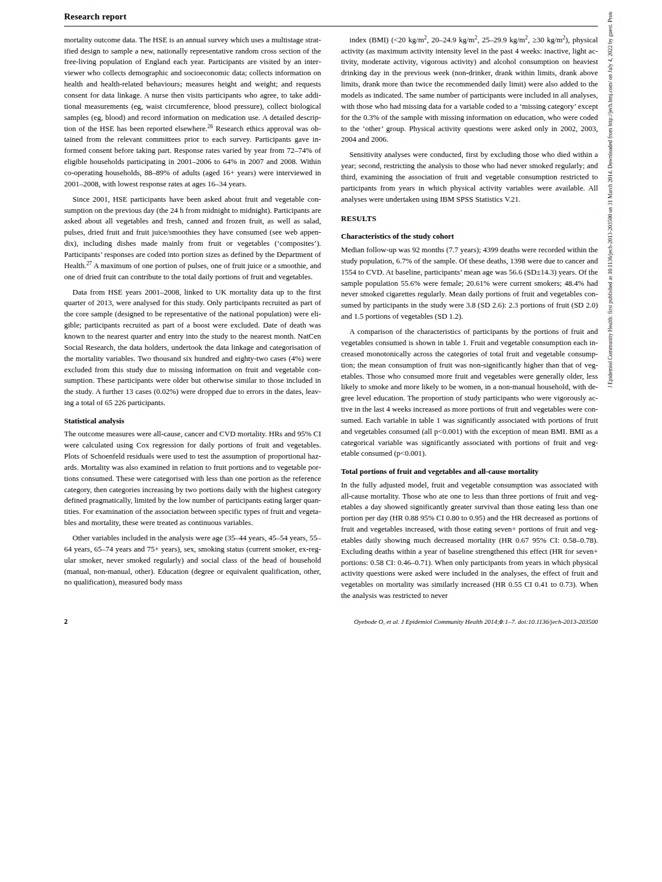J Epidemiol Community Health: first published as 10.1136/jech-2013-203500 on 31 March 2014. Downloaded from http://jech.bmj.com/ on July 4, 2022 by guest. Protected by copyright.
Research report
mortality outcome data. The HSE is an annual survey which uses a multistage stratified design to sample a new, nationally representative random cross section of the free-living population of England each year. Participants are visited by an interviewer who collects demographic and socioeconomic data; collects information on health and health-related behaviours; measures height and weight; and requests consent for data linkage. A nurse then visits participants who agree, to take additional measurements (eg, waist circumference, blood pressure), collect biological samples (eg, blood) and record information on medication use. A detailed description of the HSE has been reported elsewhere.26 Research ethics approval was obtained from the relevant committees prior to each survey. Participants gave informed consent before taking part. Response rates varied by year from 72–74% of eligible households participating in 2001–2006 to 64% in 2007 and 2008. Within co-operating households, 88–89% of adults (aged 16+ years) were interviewed in 2001–2008, with lowest response rates at ages 16–34 years.
Since 2001, HSE participants have been asked about fruit and vegetable consumption on the previous day (the 24 h from midnight to midnight). Participants are asked about all vegetables and fresh, canned and frozen fruit, as well as salad, pulses, dried fruit and fruit juice/smoothies they have consumed (see web appendix), including dishes made mainly from fruit or vegetables (‘composites’). Participants’ responses are coded into portion sizes as defined by the Department of Health.27 A maximum of one portion of pulses, one of fruit juice or a smoothie, and one of dried fruit can contribute to the total daily portions of fruit and vegetables.
Data from HSE years 2001–2008, linked to UK mortality data up to the first quarter of 2013, were analysed for this study. Only participants recruited as part of the core sample (designed to be representative of the national population) were eligible; participants recruited as part of a boost were excluded. Date of death was known to the nearest quarter and entry into the study to the nearest month. NatCen Social Research, the data holders, undertook the data linkage and categorisation of the mortality variables. Two thousand six hundred and eighty-two cases (4%) were excluded from this study due to missing information on fruit and vegetable consumption. These participants were older but otherwise similar to those included in the study. A further 13 cases (0.02%) were dropped due to errors in the dates, leaving a total of 65 226 participants.
Statistical analysis
The outcome measures were all-cause, cancer and CVD mortality. HRs and 95% CI were calculated using Cox regression for daily portions of fruit and vegetables. Plots of Schoenfeld residuals were used to test the assumption of proportional hazards. Mortality was also examined in relation to fruit portions and to vegetable portions consumed. These were categorised with less than one portion as the reference category, then categories increasing by two portions daily with the highest category defined pragmatically, limited by the low number of participants eating larger quantities. For examination of the association between specific types of fruit and vegetables and mortality, these were treated as continuous variables.
Other variables included in the analysis were age (35–44 years, 45–54 years, 55–64 years, 65–74 years and 75+ years), sex, smoking status (current smoker, ex-regular smoker, never smoked regularly) and social class of the head of household (manual, non-manual, other). Education (degree or equivalent qualification, other, no qualification), measured body mass
index (BMI) (<20 kg/m2, 20–24.9 kg/m2, 25–29.9 kg/m2, ≥30 kg/m2), physical activity (as maximum activity intensity level in the past 4 weeks: inactive, light activity, moderate activity, vigorous activity) and alcohol consumption on heaviest drinking day in the previous week (non-drinker, drank within limits, drank above limits, drank more than twice the recommended daily limit) were also added to the models as indicated. The same number of participants were included in all analyses, with those who had missing data for a variable coded to a ‘missing category’ except for the 0.3% of the sample with missing information on education, who were coded to the ‘other’ group. Physical activity questions were asked only in 2002, 2003, 2004 and 2006.
Sensitivity analyses were conducted, first by excluding those who died within a year; second, restricting the analysis to those who had never smoked regularly; and third, examining the association of fruit and vegetable consumption restricted to participants from years in which physical activity variables were available. All analyses were undertaken using IBM SPSS Statistics V.21.
RESULTS
Characteristics of the study cohort
Median follow-up was 92 months (7.7 years); 4399 deaths were recorded within the study population, 6.7% of the sample. Of these deaths, 1398 were due to cancer and 1554 to CVD. At baseline, participants’ mean age was 56.6 (SD±14.3) years. Of the sample population 55.6% were female; 20.61% were current smokers; 48.4% had never smoked cigarettes regularly. Mean daily portions of fruit and vegetables consumed by participants in the study were 3.8 (SD 2.6): 2.3 portions of fruit (SD 2.0) and 1.5 portions of vegetables (SD 1.2).
A comparison of the characteristics of participants by the portions of fruit and vegetables consumed is shown in table 1. Fruit and vegetable consumption each increased monotonically across the categories of total fruit and vegetable consumption; the mean consumption of fruit was non-significantly higher than that of vegetables. Those who consumed more fruit and vegetables were generally older, less likely to smoke and more likely to be women, in a non-manual household, with degree level education. The proportion of study participants who were vigorously active in the last 4 weeks increased as more portions of fruit and vegetables were consumed. Each variable in table 1 was significantly associated with portions of fruit and vegetables consumed (all p<0.001) with the exception of mean BMI. BMI as a categorical variable was significantly associated with portions of fruit and vegetable consumed (p<0.001).
Total portions of fruit and vegetables and all-cause mortality
In the fully adjusted model, fruit and vegetable consumption was associated with all-cause mortality. Those who ate one to less than three portions of fruit and vegetables a day showed significantly greater survival than those eating less than one portion per day (HR 0.88 95% CI 0.80 to 0.95) and the HR decreased as portions of fruit and vegetables increased, with those eating seven+ portions of fruit and vegetables daily showing much decreased mortality (HR 0.67 95% CI: 0.58–0.78). Excluding deaths within a year of baseline strengthened this effect (HR for seven+ portions: 0.58 CI: 0.46–0.71). When only participants from years in which physical activity questions were asked were included in the analyses, the effect of fruit and vegetables on mortality was similarly increased (HR 0.55 CI 0.41 to 0.73). When the analysis was restricted to never
2 Oyebode O, et al. J Epidemiol Community Health 2014;0:1–7. doi:10.1136/jech-2013-203500